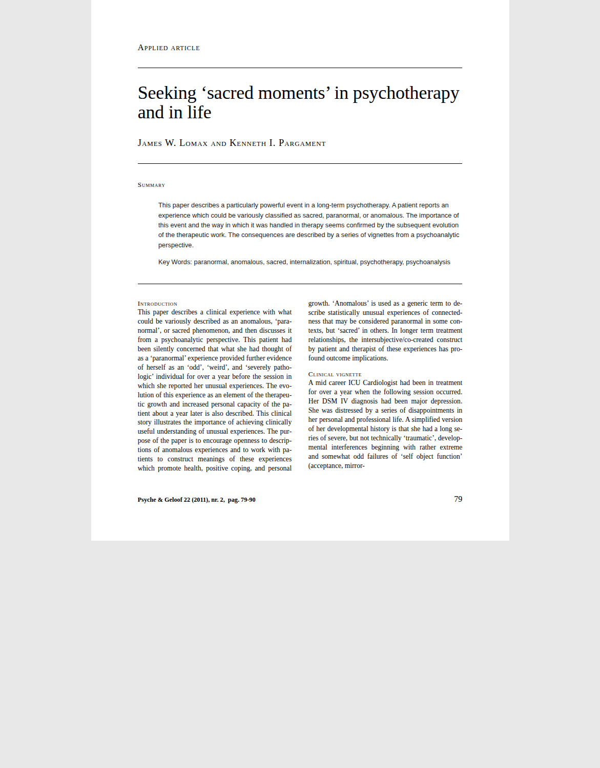Applied article
Seeking ‘sacred moments’ in psychotherapy and in life
James W. Lomax and Kenneth I. Pargament
Summary
This paper describes a particularly powerful event in a long-term psychotherapy. A patient reports an experience which could be variously classified as sacred, paranormal, or anomalous. The importance of this event and the way in which it was handled in therapy seems confirmed by the subsequent evolution of the therapeutic work. The consequences are described by a series of vignettes from a psychoanalytic perspective.
Key Words: paranormal, anomalous, sacred, internalization, spiritual, psychotherapy, psychoanalysis
Introduction
This paper describes a clinical experience with what could be variously described as an anomalous, ‘paranormal’, or sacred phenomenon, and then discusses it from a psychoanalytic perspective. This patient had been silently concerned that what she had thought of as a ‘paranormal’ experience provided further evidence of herself as an ‘odd’, ‘weird’, and ‘severely pathologic’ individual for over a year before the session in which she reported her unusual experiences. The evolution of this experience as an element of the therapeutic growth and increased personal capacity of the patient about a year later is also described. This clinical story illustrates the importance of achieving clinically useful understanding of unusual experiences. The purpose of the paper is to encourage openness to descriptions of anomalous experiences and to work with patients to construct meanings of these experiences which promote health, positive coping, and personal growth. ‘Anomalous’ is used as a generic term to describe statistically unusual experiences of connectedness that may be considered paranormal in some contexts, but ‘sacred’ in others. In longer term treatment relationships, the intersubjective/co-created construct by patient and therapist of these experiences has profound outcome implications.
Clinical vignette
A mid career ICU Cardiologist had been in treatment for over a year when the following session occurred. Her DSM IV diagnosis had been major depression. She was distressed by a series of disappointments in her personal and professional life. A simplified version of her developmental history is that she had a long series of severe, but not technically ‘traumatic’, developmental interferences beginning with rather extreme and somewhat odd failures of ‘self object function’ (acceptance, mirror-
Psyche & Geloof 22 (2011), nr. 2, pag. 79-90
79